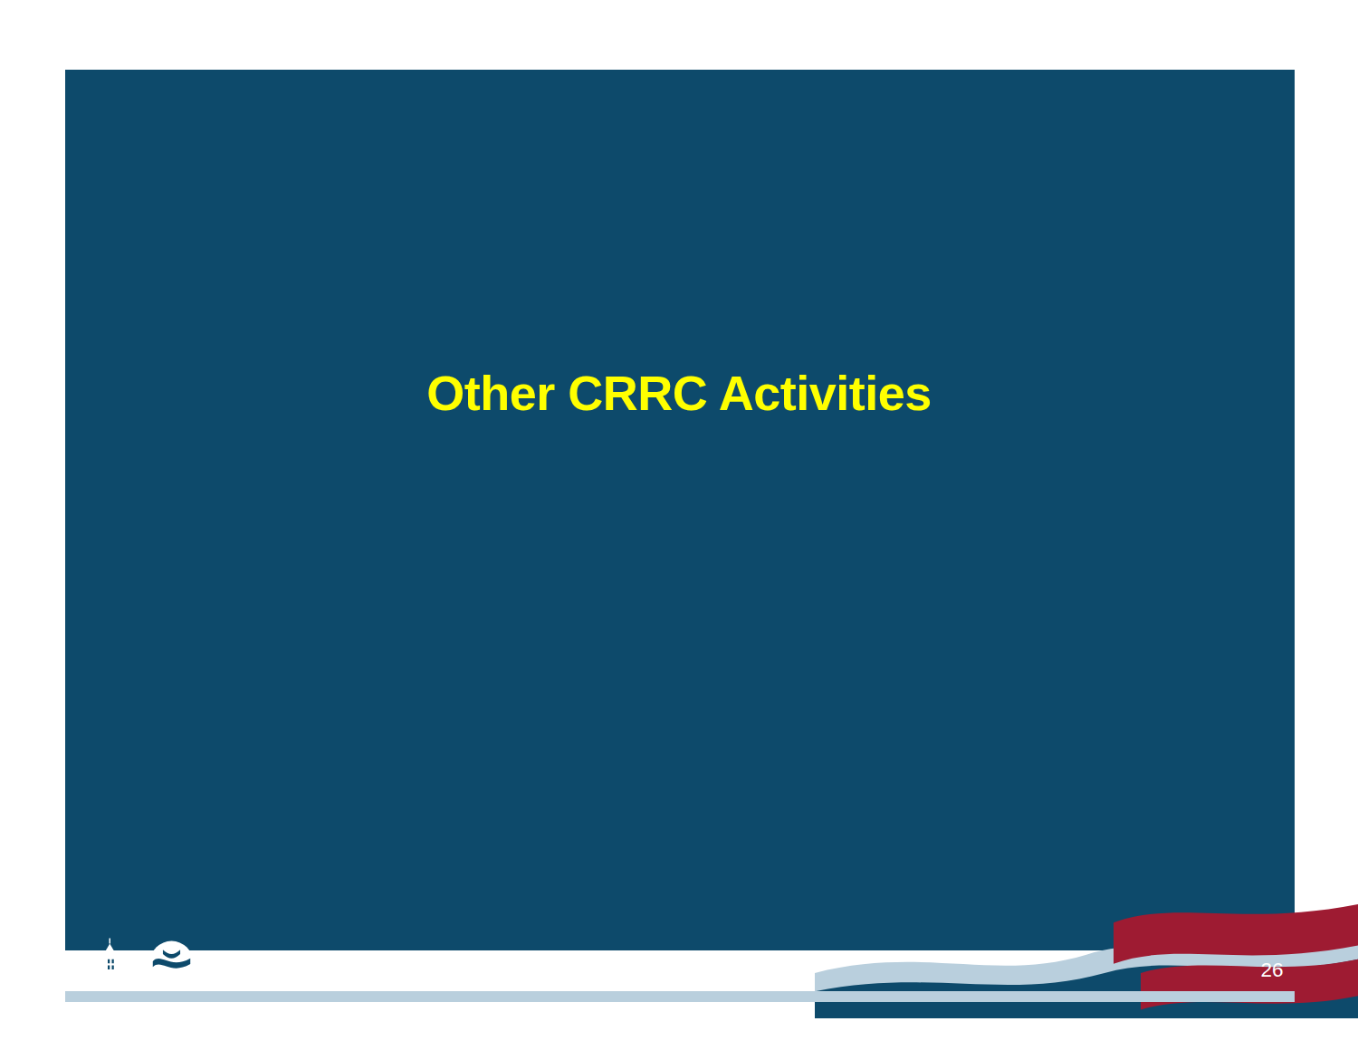Other CRRC Activities
Coastal Response Research Center
26